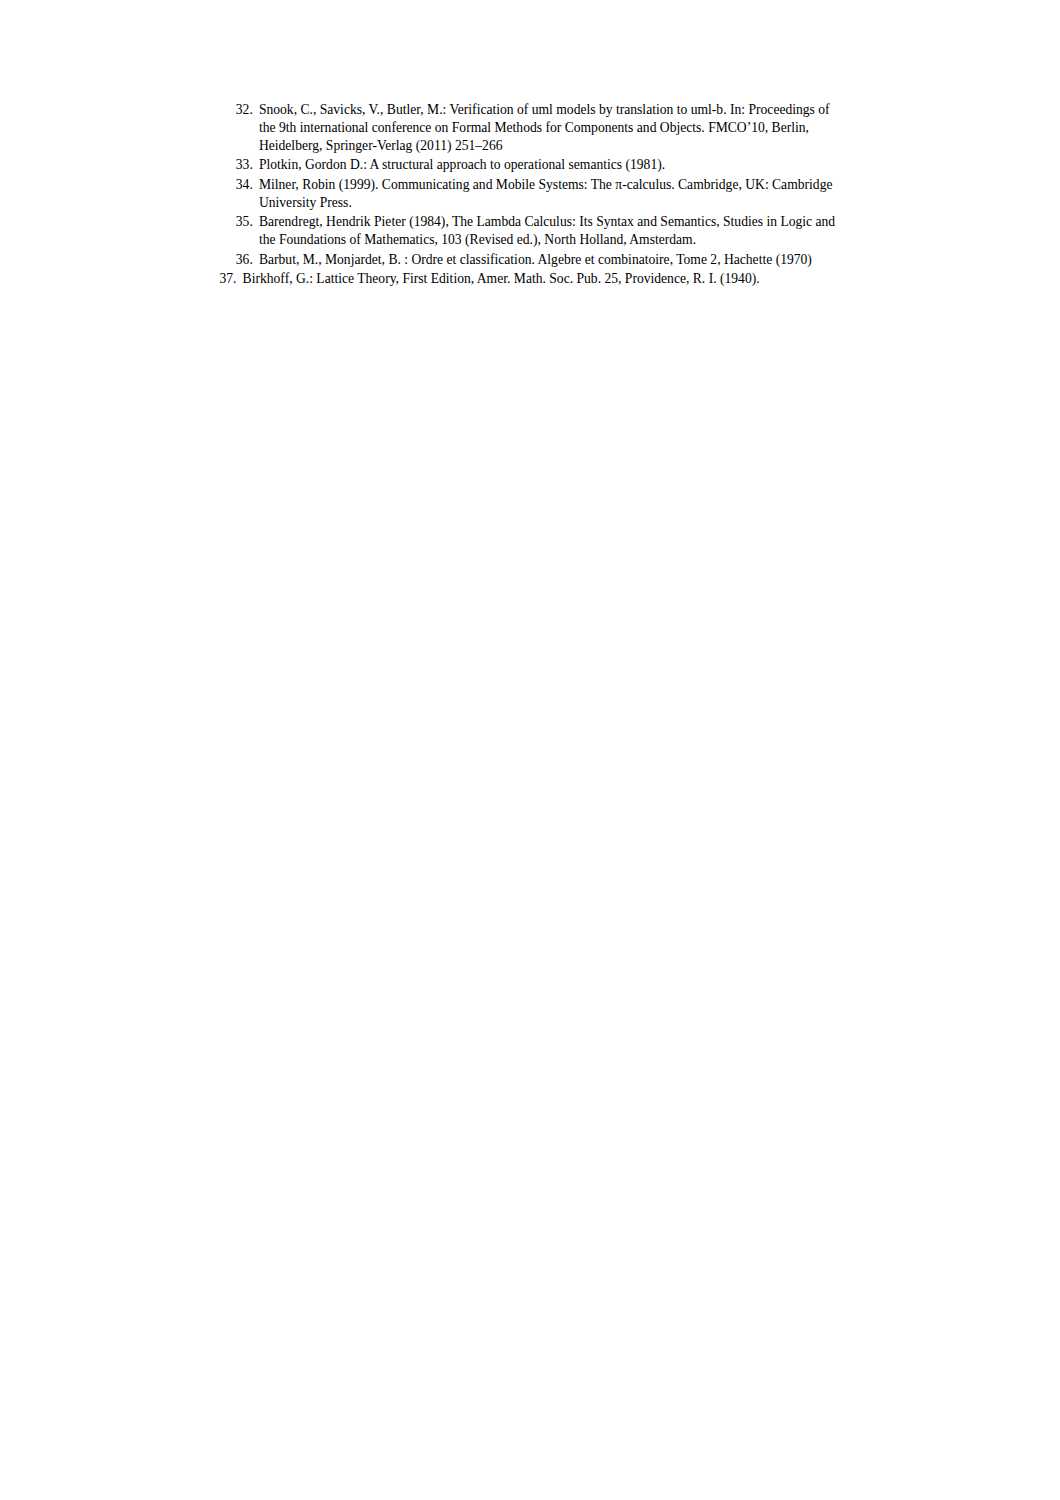32. Snook, C., Savicks, V., Butler, M.: Verification of uml models by translation to uml-b. In: Proceedings of the 9th international conference on Formal Methods for Components and Objects. FMCO’10, Berlin, Heidelberg, Springer-Verlag (2011) 251–266
33. Plotkin, Gordon D.: A structural approach to operational semantics (1981).
34. Milner, Robin (1999). Communicating and Mobile Systems: The π-calculus. Cambridge, UK: Cambridge University Press.
35. Barendregt, Hendrik Pieter (1984), The Lambda Calculus: Its Syntax and Semantics, Studies in Logic and the Foundations of Mathematics, 103 (Revised ed.), North Holland, Amsterdam.
36. Barbut, M., Monjardet, B. : Ordre et classification. Algebre et combinatoire, Tome 2, Hachette (1970)
37. Birkhoff, G.: Lattice Theory, First Edition, Amer. Math. Soc. Pub. 25, Providence, R. I. (1940).